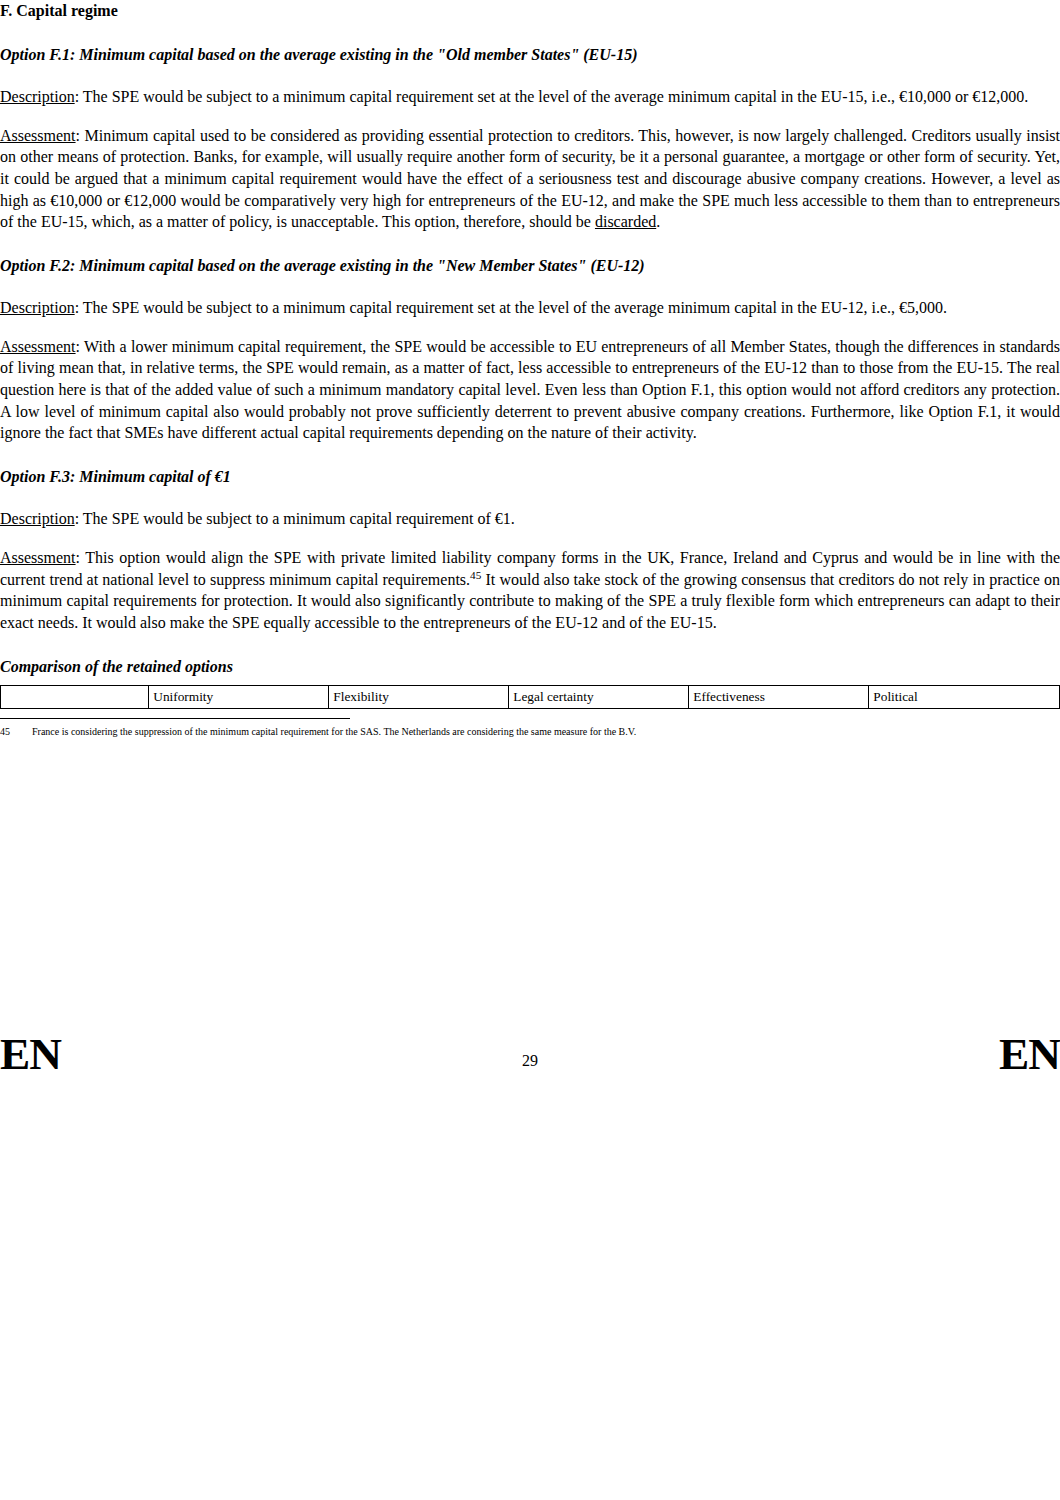F. Capital regime
Option F.1: Minimum capital based on the average existing in the "Old member States" (EU-15)
Description: The SPE would be subject to a minimum capital requirement set at the level of the average minimum capital in the EU-15, i.e., €10,000 or €12,000.
Assessment: Minimum capital used to be considered as providing essential protection to creditors. This, however, is now largely challenged. Creditors usually insist on other means of protection. Banks, for example, will usually require another form of security, be it a personal guarantee, a mortgage or other form of security. Yet, it could be argued that a minimum capital requirement would have the effect of a seriousness test and discourage abusive company creations. However, a level as high as €10,000 or €12,000 would be comparatively very high for entrepreneurs of the EU-12, and make the SPE much less accessible to them than to entrepreneurs of the EU-15, which, as a matter of policy, is unacceptable. This option, therefore, should be discarded.
Option F.2: Minimum capital based on the average existing in the "New Member States" (EU-12)
Description: The SPE would be subject to a minimum capital requirement set at the level of the average minimum capital in the EU-12, i.e., €5,000.
Assessment: With a lower minimum capital requirement, the SPE would be accessible to EU entrepreneurs of all Member States, though the differences in standards of living mean that, in relative terms, the SPE would remain, as a matter of fact, less accessible to entrepreneurs of the EU-12 than to those from the EU-15. The real question here is that of the added value of such a minimum mandatory capital level. Even less than Option F.1, this option would not afford creditors any protection. A low level of minimum capital also would probably not prove sufficiently deterrent to prevent abusive company creations. Furthermore, like Option F.1, it would ignore the fact that SMEs have different actual capital requirements depending on the nature of their activity.
Option F.3: Minimum capital of €1
Description: The SPE would be subject to a minimum capital requirement of €1.
Assessment: This option would align the SPE with private limited liability company forms in the UK, France, Ireland and Cyprus and would be in line with the current trend at national level to suppress minimum capital requirements.45 It would also take stock of the growing consensus that creditors do not rely in practice on minimum capital requirements for protection. It would also significantly contribute to making of the SPE a truly flexible form which entrepreneurs can adapt to their exact needs. It would also make the SPE equally accessible to the entrepreneurs of the EU-12 and of the EU-15.
Comparison of the retained options
| | Uniformity | Flexibility | Legal certainty | Effectiveness | Political |
45 France is considering the suppression of the minimum capital requirement for the SAS. The Netherlands are considering the same measure for the B.V.
EN 29 EN